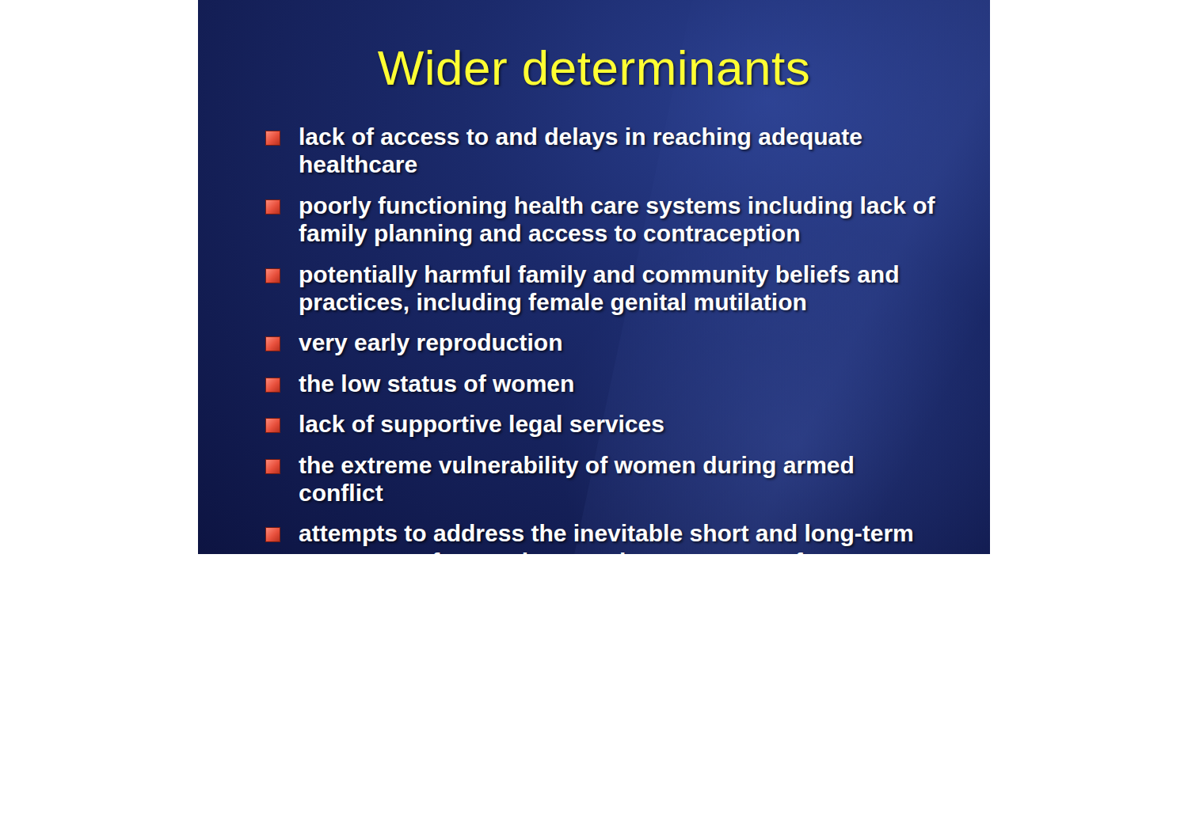Wider determinants
lack of access to and delays in reaching adequate healthcare
poorly functioning health care systems including lack of family planning and access to contraception
potentially harmful family and community beliefs and practices, including female genital mutilation
very early reproduction
the low status of women
lack of supportive legal services
the extreme vulnerability of women during armed conflict
attempts to address the inevitable short and long-term outcomes of rape when used as a weapon of war